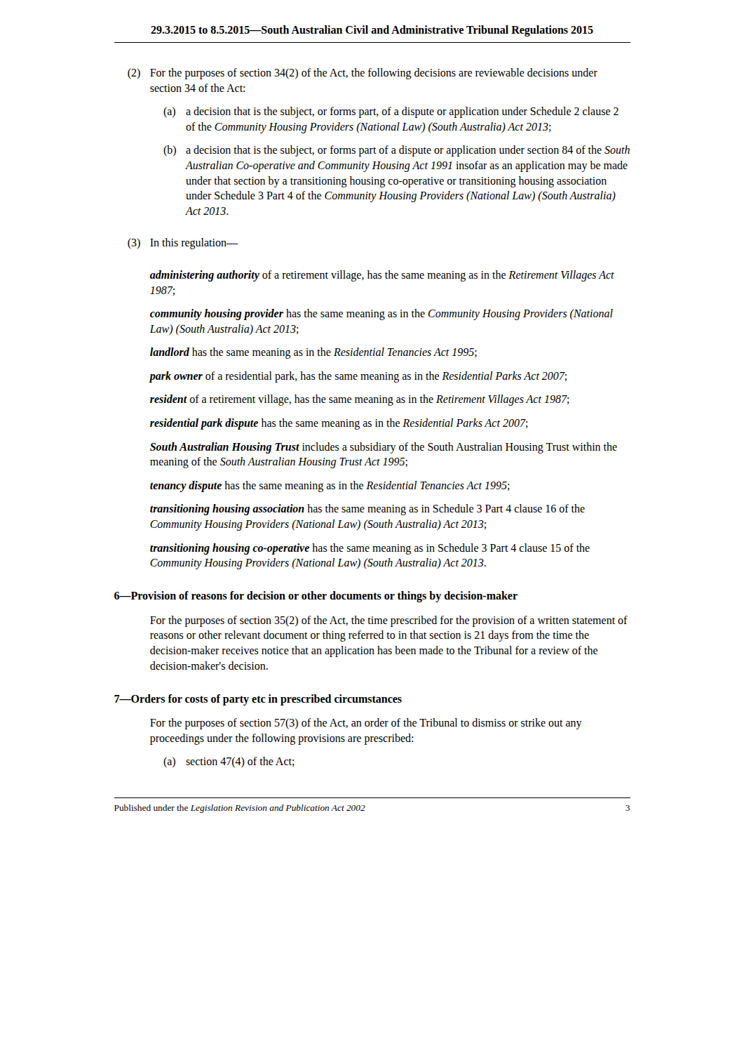29.3.2015 to 8.5.2015—South Australian Civil and Administrative Tribunal Regulations 2015
(2)
For the purposes of section 34(2) of the Act, the following decisions are reviewable decisions under section 34 of the Act:
(a)
a decision that is the subject, or forms part, of a dispute or application under Schedule 2 clause 2 of the Community Housing Providers (National Law) (South Australia) Act 2013;
(b)
a decision that is the subject, or forms part of a dispute or application under section 84 of the South Australian Co-operative and Community Housing Act 1991 insofar as an application may be made under that section by a transitioning housing co-operative or transitioning housing association under Schedule 3 Part 4 of the Community Housing Providers (National Law) (South Australia) Act 2013.
(3)
In this regulation—
administering authority of a retirement village, has the same meaning as in the Retirement Villages Act 1987;
community housing provider has the same meaning as in the Community Housing Providers (National Law) (South Australia) Act 2013;
landlord has the same meaning as in the Residential Tenancies Act 1995;
park owner of a residential park, has the same meaning as in the Residential Parks Act 2007;
resident of a retirement village, has the same meaning as in the Retirement Villages Act 1987;
residential park dispute has the same meaning as in the Residential Parks Act 2007;
South Australian Housing Trust includes a subsidiary of the South Australian Housing Trust within the meaning of the South Australian Housing Trust Act 1995;
tenancy dispute has the same meaning as in the Residential Tenancies Act 1995;
transitioning housing association has the same meaning as in Schedule 3 Part 4 clause 16 of the Community Housing Providers (National Law) (South Australia) Act 2013;
transitioning housing co-operative has the same meaning as in Schedule 3 Part 4 clause 15 of the Community Housing Providers (National Law) (South Australia) Act 2013.
6—Provision of reasons for decision or other documents or things by decision-maker
For the purposes of section 35(2) of the Act, the time prescribed for the provision of a written statement of reasons or other relevant document or thing referred to in that section is 21 days from the time the decision-maker receives notice that an application has been made to the Tribunal for a review of the decision-maker's decision.
7—Orders for costs of party etc in prescribed circumstances
For the purposes of section 57(3) of the Act, an order of the Tribunal to dismiss or strike out any proceedings under the following provisions are prescribed:
(a)
section 47(4) of the Act;
Published under the Legislation Revision and Publication Act 2002 3